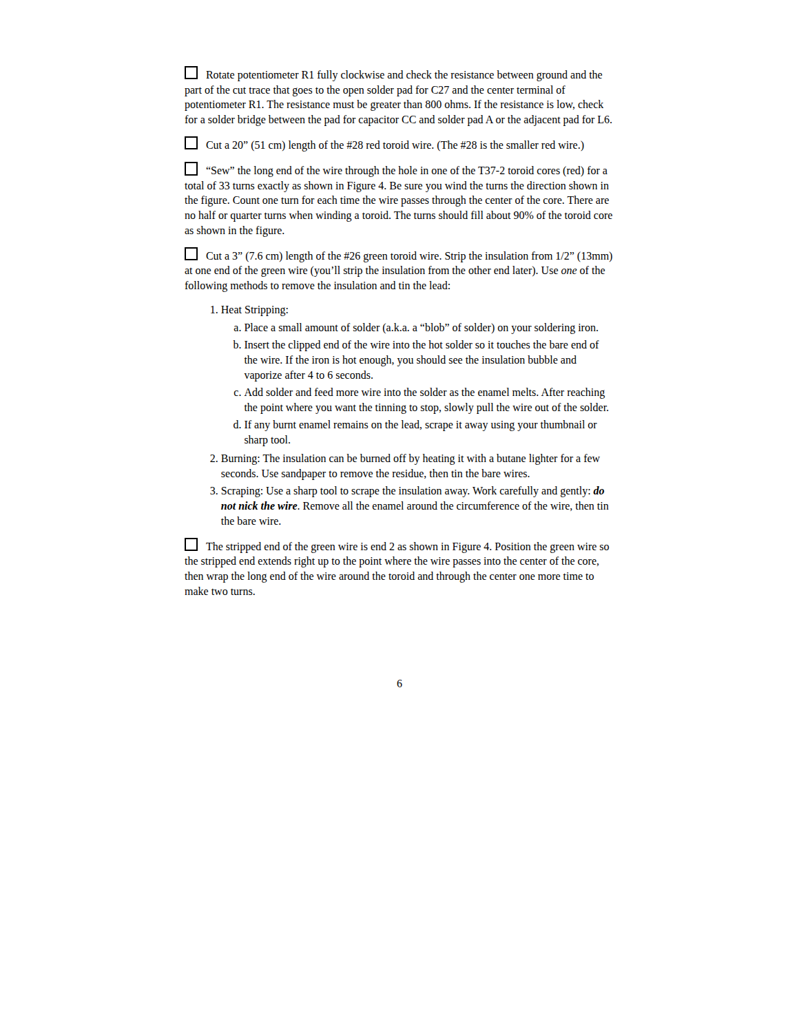Rotate potentiometer R1 fully clockwise and check the resistance between ground and the part of the cut trace that goes to the open solder pad for C27 and the center terminal of potentiometer R1. The resistance must be greater than 800 ohms. If the resistance is low, check for a solder bridge between the pad for capacitor CC and solder pad A or the adjacent pad for L6.
Cut a 20” (51 cm) length of the #28 red toroid wire. (The #28 is the smaller red wire.)
“Sew” the long end of the wire through the hole in one of the T37-2 toroid cores (red) for a total of 33 turns exactly as shown in Figure 4. Be sure you wind the turns the direction shown in the figure. Count one turn for each time the wire passes through the center of the core. There are no half or quarter turns when winding a toroid. The turns should fill about 90% of the toroid core as shown in the figure.
Cut a 3” (7.6 cm) length of the #26 green toroid wire. Strip the insulation from 1/2” (13mm) at one end of the green wire (you’ll strip the insulation from the other end later). Use one of the following methods to remove the insulation and tin the lead:
Heat Stripping:
Place a small amount of solder (a.k.a. a “blob” of solder) on your soldering iron.
Insert the clipped end of the wire into the hot solder so it touches the bare end of the wire. If the iron is hot enough, you should see the insulation bubble and vaporize after 4 to 6 seconds.
Add solder and feed more wire into the solder as the enamel melts. After reaching the point where you want the tinning to stop, slowly pull the wire out of the solder.
If any burnt enamel remains on the lead, scrape it away using your thumbnail or sharp tool.
Burning: The insulation can be burned off by heating it with a butane lighter for a few seconds. Use sandpaper to remove the residue, then tin the bare wires.
Scraping: Use a sharp tool to scrape the insulation away. Work carefully and gently: do not nick the wire. Remove all the enamel around the circumference of the wire, then tin the bare wire.
The stripped end of the green wire is end 2 as shown in Figure 4. Position the green wire so the stripped end extends right up to the point where the wire passes into the center of the core, then wrap the long end of the wire around the toroid and through the center one more time to make two turns.
6